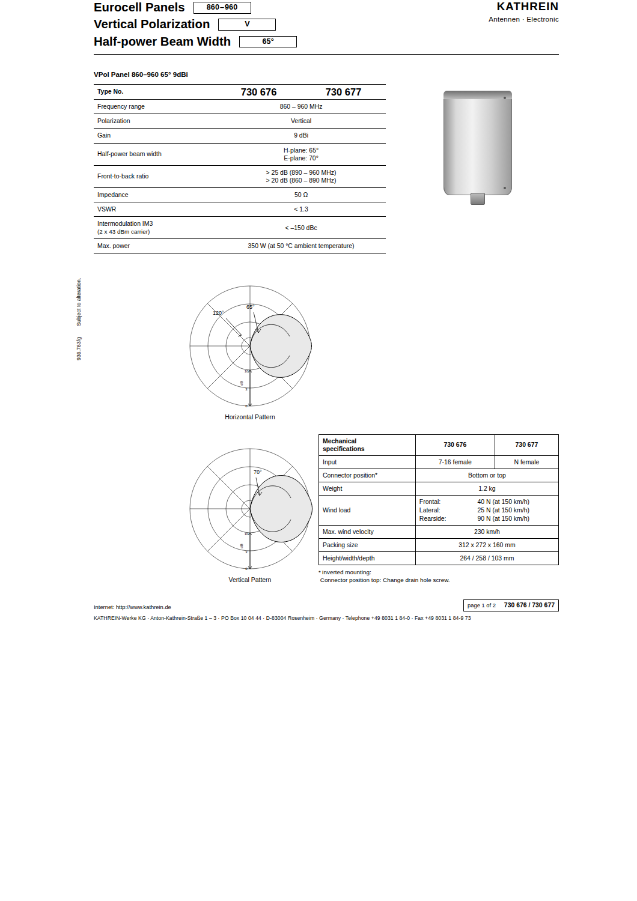936.763/g Subject to alteration.
Eurocell Panels 860 – 960
Vertical Polarization V
Half-power Beam Width 65°
KATHREIN
Antennen · Electronic
VPol Panel 860–960 65° 9dBi
| Type No. | 730 676 | 730 677 |
| --- | --- | --- |
| Frequency range | 860 – 960 MHz |
| Polarization | Vertical |
| Gain | 9 dBi |
| Half-power beam width | H-plane: 65° E-plane: 70° |
| Front-to-back ratio | > 25 dB (890 – 960 MHz) > 20 dB (860 – 890 MHz) |
| Impedance | 50 Ω |
| VSWR | < 1.3 |
| Intermodulation IM3 (2 x 43 dBm carrier) | < –150 dBc |
| Max. power | 350 W (at 50 °C ambient temperature) |
10 3 0 dB 120° 65°
Horizontal Pattern
10 3 0 dB 70°
Vertical Pattern
| Mechanical specifications | 730 676 | 730 677 |
| --- | --- | --- |
| Input | 7-16 female | N female |
| Connector position* | Bottom or top |
| Weight | 1.2 kg |
| Wind load | Frontal: 40 N (at 150 km/h) Lateral: 25 N (at 150 km/h) Rearside: 90 N (at 150 km/h) |
| Max. wind velocity | 230 km/h |
| Packing size | 312 x 272 x 160 mm |
| Height/width/depth | 264 / 258 / 103 mm |
*Inverted mounting:
Connector position top: Change drain hole screw.
Internet: http://www.kathrein.de
page 1 of 2 730 676 / 730 677
KATHREIN-Werke KG · Anton-Kathrein-Straße 1 – 3 · PO Box 10 04 44 · D-83004 Rosenheim · Germany · Telephone +49 8031 1 84-0 · Fax +49 8031 1 84-9 73